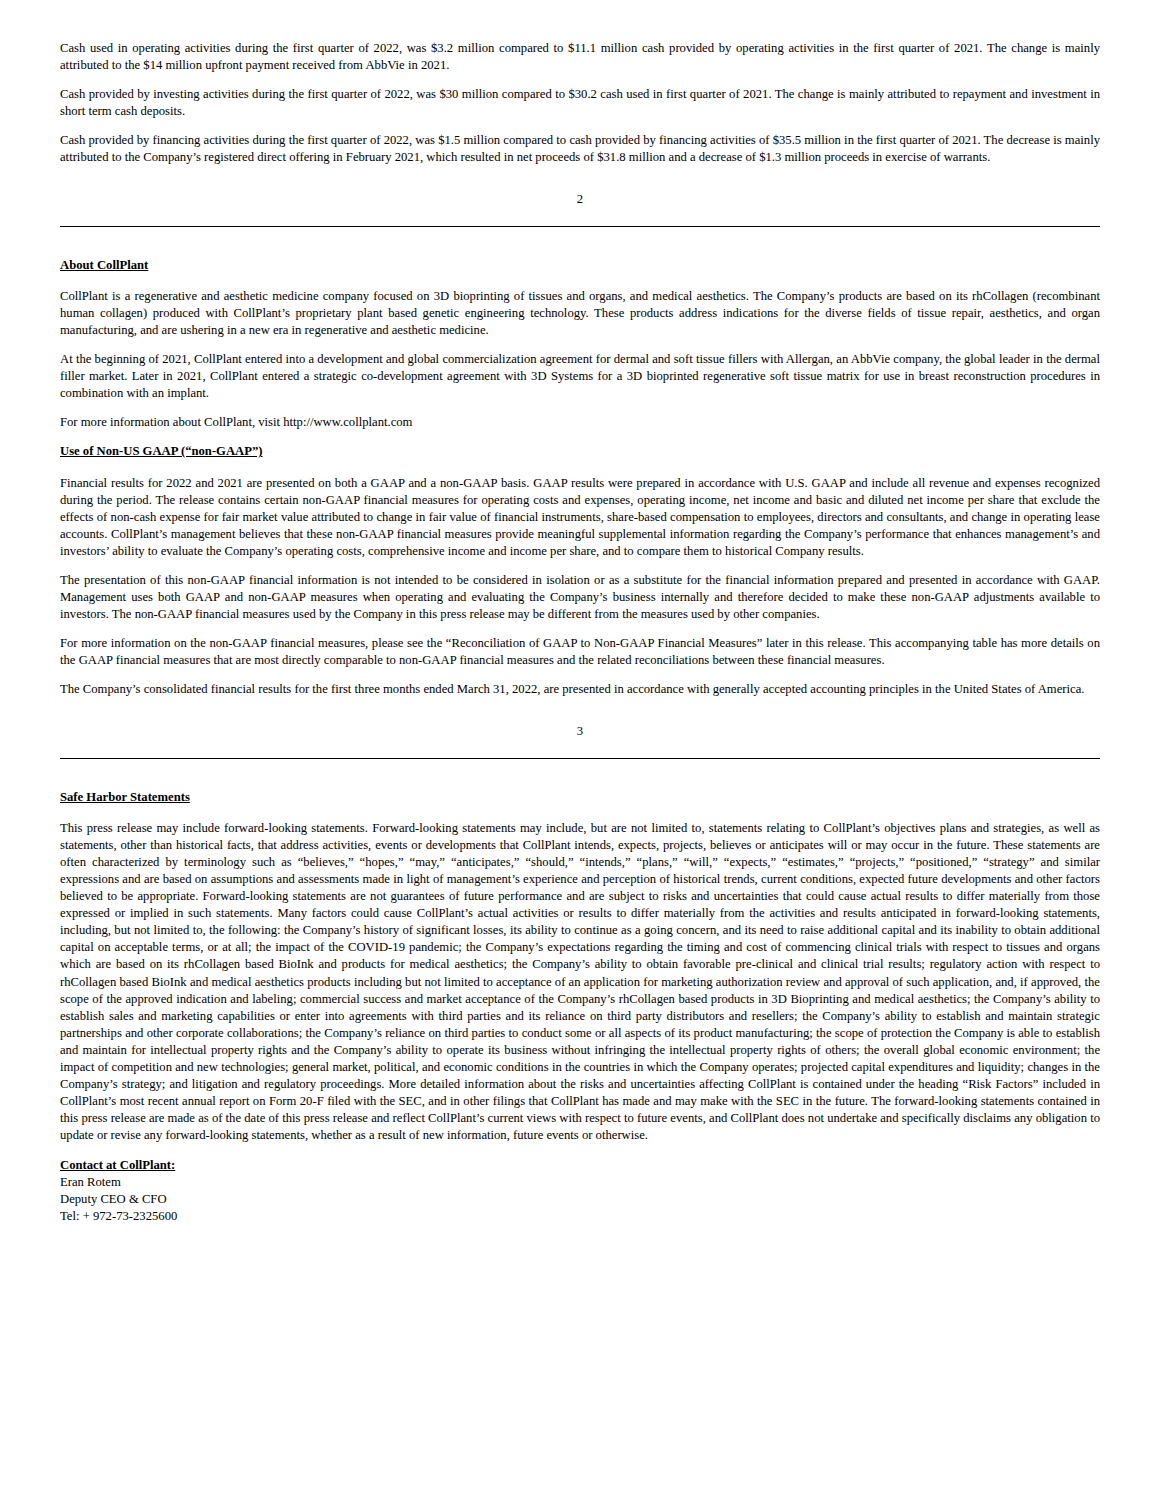Cash used in operating activities during the first quarter of 2022, was $3.2 million compared to $11.1 million cash provided by operating activities in the first quarter of 2021. The change is mainly attributed to the $14 million upfront payment received from AbbVie in 2021.
Cash provided by investing activities during the first quarter of 2022, was $30 million compared to $30.2 cash used in first quarter of 2021. The change is mainly attributed to repayment and investment in short term cash deposits.
Cash provided by financing activities during the first quarter of 2022, was $1.5 million compared to cash provided by financing activities of $35.5 million in the first quarter of 2021. The decrease is mainly attributed to the Company’s registered direct offering in February 2021, which resulted in net proceeds of $31.8 million and a decrease of $1.3 million proceeds in exercise of warrants.
2
About CollPlant
CollPlant is a regenerative and aesthetic medicine company focused on 3D bioprinting of tissues and organs, and medical aesthetics. The Company’s products are based on its rhCollagen (recombinant human collagen) produced with CollPlant’s proprietary plant based genetic engineering technology. These products address indications for the diverse fields of tissue repair, aesthetics, and organ manufacturing, and are ushering in a new era in regenerative and aesthetic medicine.
At the beginning of 2021, CollPlant entered into a development and global commercialization agreement for dermal and soft tissue fillers with Allergan, an AbbVie company, the global leader in the dermal filler market. Later in 2021, CollPlant entered a strategic co-development agreement with 3D Systems for a 3D bioprinted regenerative soft tissue matrix for use in breast reconstruction procedures in combination with an implant.
For more information about CollPlant, visit http://www.collplant.com
Use of Non-US GAAP (“non-GAAP”)
Financial results for 2022 and 2021 are presented on both a GAAP and a non-GAAP basis. GAAP results were prepared in accordance with U.S. GAAP and include all revenue and expenses recognized during the period. The release contains certain non-GAAP financial measures for operating costs and expenses, operating income, net income and basic and diluted net income per share that exclude the effects of non-cash expense for fair market value attributed to change in fair value of financial instruments, share-based compensation to employees, directors and consultants, and change in operating lease accounts. CollPlant’s management believes that these non-GAAP financial measures provide meaningful supplemental information regarding the Company’s performance that enhances management’s and investors’ ability to evaluate the Company’s operating costs, comprehensive income and income per share, and to compare them to historical Company results.
The presentation of this non-GAAP financial information is not intended to be considered in isolation or as a substitute for the financial information prepared and presented in accordance with GAAP. Management uses both GAAP and non-GAAP measures when operating and evaluating the Company’s business internally and therefore decided to make these non-GAAP adjustments available to investors. The non-GAAP financial measures used by the Company in this press release may be different from the measures used by other companies.
For more information on the non-GAAP financial measures, please see the “Reconciliation of GAAP to Non-GAAP Financial Measures” later in this release. This accompanying table has more details on the GAAP financial measures that are most directly comparable to non-GAAP financial measures and the related reconciliations between these financial measures.
The Company’s consolidated financial results for the first three months ended March 31, 2022, are presented in accordance with generally accepted accounting principles in the United States of America.
3
Safe Harbor Statements
This press release may include forward-looking statements. Forward-looking statements may include, but are not limited to, statements relating to CollPlant’s objectives plans and strategies, as well as statements, other than historical facts, that address activities, events or developments that CollPlant intends, expects, projects, believes or anticipates will or may occur in the future. These statements are often characterized by terminology such as “believes,” “hopes,” “may,” “anticipates,” “should,” “intends,” “plans,” “will,” “expects,” “estimates,” “projects,” “positioned,” “strategy” and similar expressions and are based on assumptions and assessments made in light of management’s experience and perception of historical trends, current conditions, expected future developments and other factors believed to be appropriate. Forward-looking statements are not guarantees of future performance and are subject to risks and uncertainties that could cause actual results to differ materially from those expressed or implied in such statements. Many factors could cause CollPlant’s actual activities or results to differ materially from the activities and results anticipated in forward-looking statements, including, but not limited to, the following: the Company’s history of significant losses, its ability to continue as a going concern, and its need to raise additional capital and its inability to obtain additional capital on acceptable terms, or at all; the impact of the COVID-19 pandemic; the Company’s expectations regarding the timing and cost of commencing clinical trials with respect to tissues and organs which are based on its rhCollagen based BioInk and products for medical aesthetics; the Company’s ability to obtain favorable pre-clinical and clinical trial results; regulatory action with respect to rhCollagen based BioInk and medical aesthetics products including but not limited to acceptance of an application for marketing authorization review and approval of such application, and, if approved, the scope of the approved indication and labeling; commercial success and market acceptance of the Company’s rhCollagen based products in 3D Bioprinting and medical aesthetics; the Company’s ability to establish sales and marketing capabilities or enter into agreements with third parties and its reliance on third party distributors and resellers; the Company’s ability to establish and maintain strategic partnerships and other corporate collaborations; the Company’s reliance on third parties to conduct some or all aspects of its product manufacturing; the scope of protection the Company is able to establish and maintain for intellectual property rights and the Company’s ability to operate its business without infringing the intellectual property rights of others; the overall global economic environment; the impact of competition and new technologies; general market, political, and economic conditions in the countries in which the Company operates; projected capital expenditures and liquidity; changes in the Company’s strategy; and litigation and regulatory proceedings. More detailed information about the risks and uncertainties affecting CollPlant is contained under the heading “Risk Factors” included in CollPlant’s most recent annual report on Form 20-F filed with the SEC, and in other filings that CollPlant has made and may make with the SEC in the future. The forward-looking statements contained in this press release are made as of the date of this press release and reflect CollPlant’s current views with respect to future events, and CollPlant does not undertake and specifically disclaims any obligation to update or revise any forward-looking statements, whether as a result of new information, future events or otherwise.
Contact at CollPlant:
Eran Rotem
Deputy CEO & CFO
Tel: + 972-73-2325600